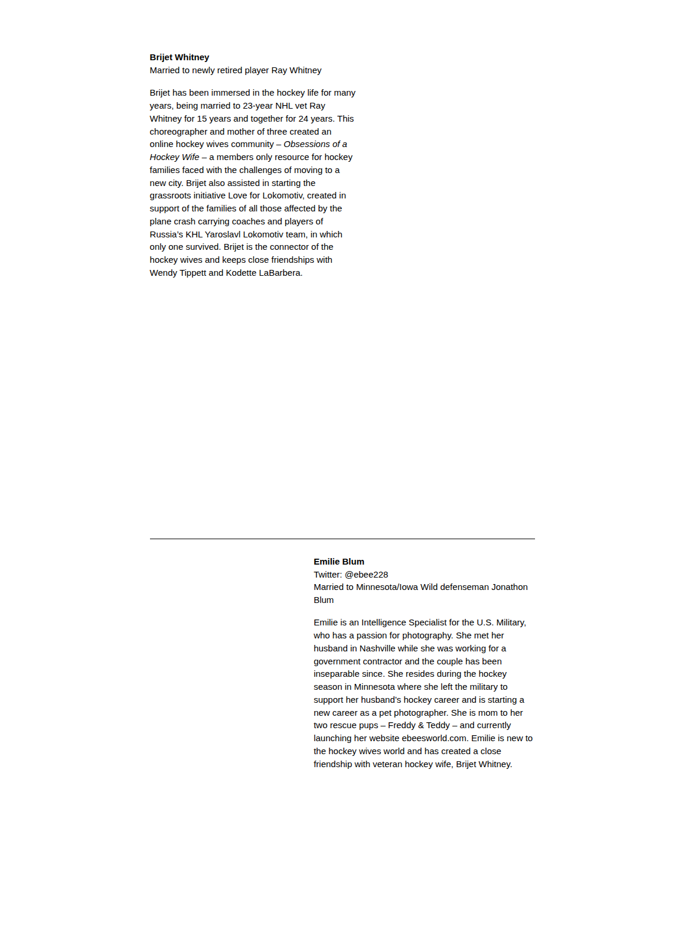Brijet Whitney
Married to newly retired player Ray Whitney
Brijet has been immersed in the hockey life for many years, being married to 23-year NHL vet Ray Whitney for 15 years and together for 24 years. This choreographer and mother of three created an online hockey wives community – Obsessions of a Hockey Wife – a members only resource for hockey families faced with the challenges of moving to a new city. Brijet also assisted in starting the grassroots initiative Love for Lokomotiv, created in support of the families of all those affected by the plane crash carrying coaches and players of Russia’s KHL Yaroslavl Lokomotiv team, in which only one survived. Brijet is the connector of the hockey wives and keeps close friendships with Wendy Tippett and Kodette LaBarbera.
Emilie Blum
Twitter: @ebee228
Married to Minnesota/Iowa Wild defenseman Jonathon Blum
Emilie is an Intelligence Specialist for the U.S. Military, who has a passion for photography. She met her husband in Nashville while she was working for a government contractor and the couple has been inseparable since. She resides during the hockey season in Minnesota where she left the military to support her husband’s hockey career and is starting a new career as a pet photographer. She is mom to her two rescue pups – Freddy & Teddy – and currently launching her website ebeesworld.com. Emilie is new to the hockey wives world and has created a close friendship with veteran hockey wife, Brijet Whitney.